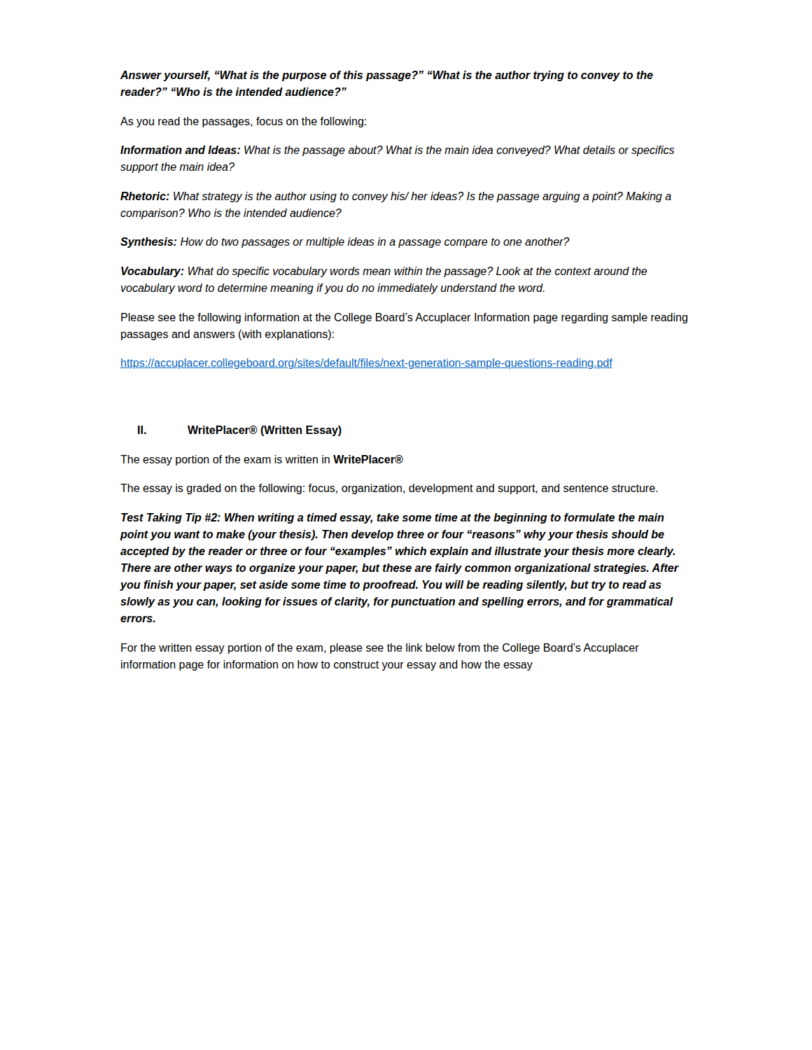Answer yourself, “What is the purpose of this passage?” “What is the author trying to convey to the reader?” “Who is the intended audience?”
As you read the passages, focus on the following:
Information and Ideas: What is the passage about? What is the main idea conveyed? What details or specifics support the main idea?
Rhetoric: What strategy is the author using to convey his/ her ideas? Is the passage arguing a point? Making a comparison? Who is the intended audience?
Synthesis: How do two passages or multiple ideas in a passage compare to one another?
Vocabulary: What do specific vocabulary words mean within the passage? Look at the context around the vocabulary word to determine meaning if you do no immediately understand the word.
Please see the following information at the College Board’s Accuplacer Information page regarding sample reading passages and answers (with explanations):
https://accuplacer.collegeboard.org/sites/default/files/next-generation-sample-questions-reading.pdf
II. WritePlacer® (Written Essay)
The essay portion of the exam is written in WritePlacer®
The essay is graded on the following: focus, organization, development and support, and sentence structure.
Test Taking Tip #2: When writing a timed essay, take some time at the beginning to formulate the main point you want to make (your thesis). Then develop three or four “reasons” why your thesis should be accepted by the reader or three or four “examples” which explain and illustrate your thesis more clearly. There are other ways to organize your paper, but these are fairly common organizational strategies. After you finish your paper, set aside some time to proofread. You will be reading silently, but try to read as slowly as you can, looking for issues of clarity, for punctuation and spelling errors, and for grammatical errors.
For the written essay portion of the exam, please see the link below from the College Board’s Accuplacer information page for information on how to construct your essay and how the essay